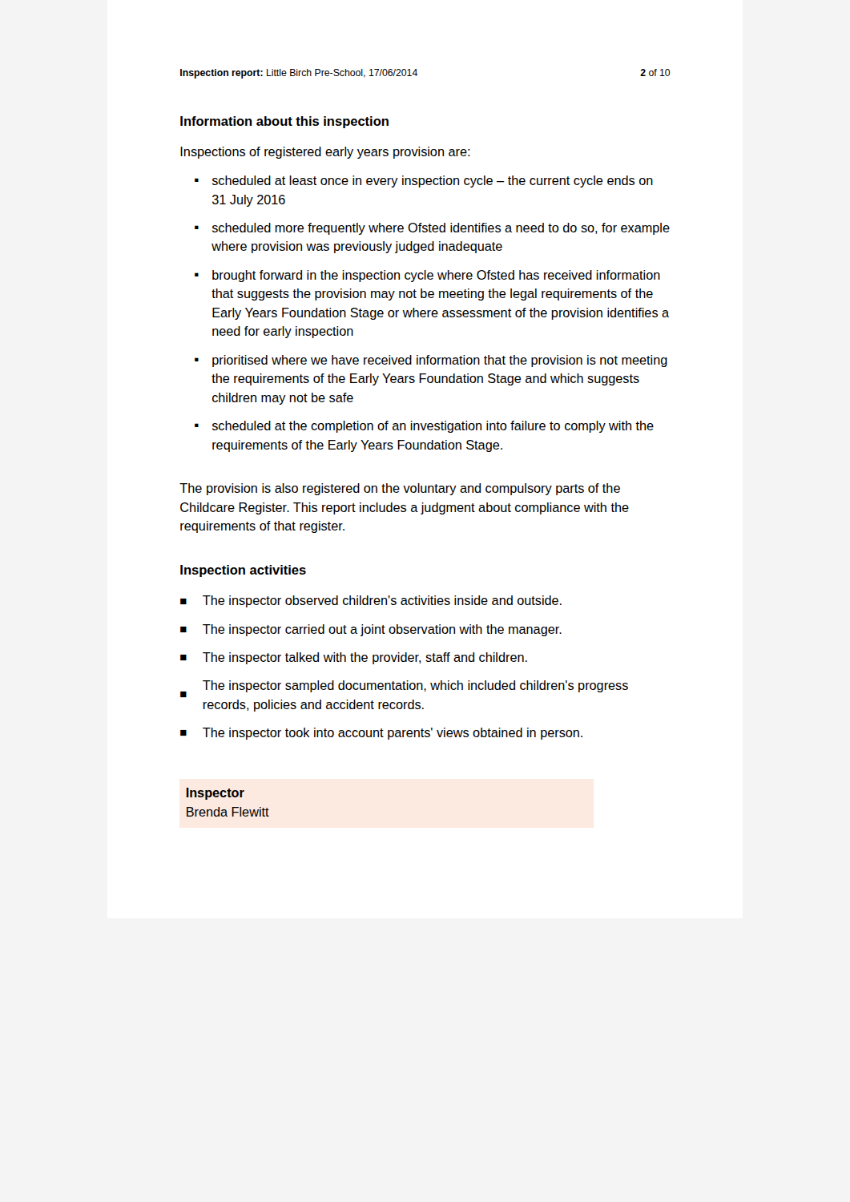Inspection report: Little Birch Pre-School, 17/06/2014
2 of 10
Information about this inspection
Inspections of registered early years provision are:
scheduled at least once in every inspection cycle – the current cycle ends on 31 July 2016
scheduled more frequently where Ofsted identifies a need to do so, for example where provision was previously judged inadequate
brought forward in the inspection cycle where Ofsted has received information that suggests the provision may not be meeting the legal requirements of the Early Years Foundation Stage or where assessment of the provision identifies a need for early inspection
prioritised where we have received information that the provision is not meeting the requirements of the Early Years Foundation Stage and which suggests children may not be safe
scheduled at the completion of an investigation into failure to comply with the requirements of the Early Years Foundation Stage.
The provision is also registered on the voluntary and compulsory parts of the Childcare Register. This report includes a judgment about compliance with the requirements of that register.
Inspection activities
The inspector observed children's activities inside and outside.
The inspector carried out a joint observation with the manager.
The inspector talked with the provider, staff and children.
The inspector sampled documentation, which included children's progress records, policies and accident records.
The inspector took into account parents' views obtained in person.
Inspector
Brenda Flewitt